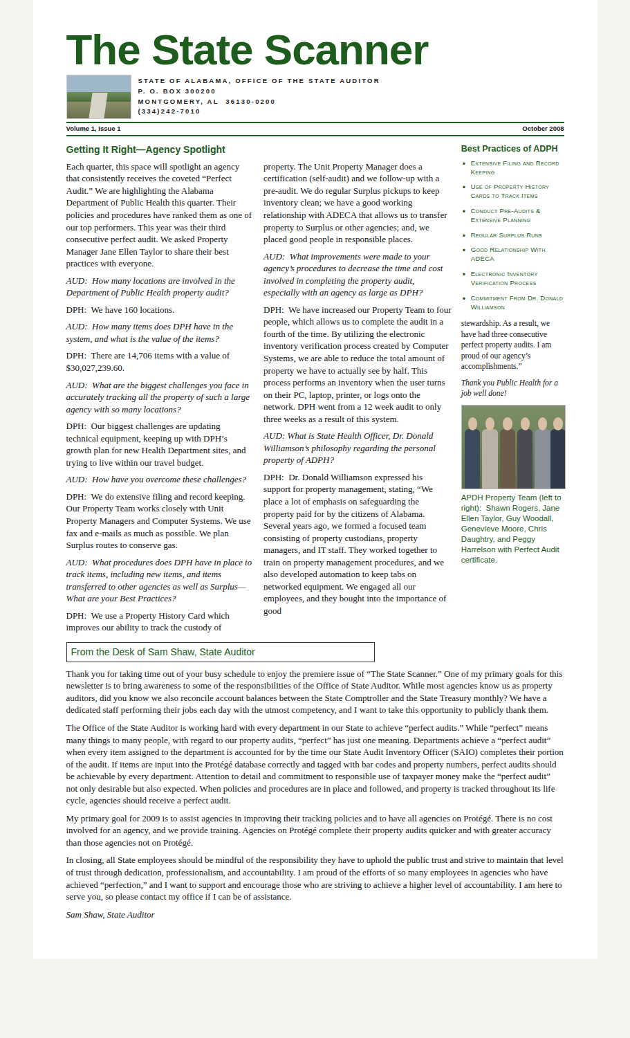The State Scanner
STATE OF ALABAMA, OFFICE OF THE STATE AUDITOR
P. O. BOX 300200
MONTGOMERY, AL 36130-0200
(334)242-7010
Volume 1, Issue 1 October 2008
Getting It Right—Agency Spotlight
Each quarter, this space will spotlight an agency that consistently receives the coveted “Perfect Audit.” We are highlighting the Alabama Department of Public Health this quarter. Their policies and procedures have ranked them as one of our top performers. This year was their third consecutive perfect audit. We asked Property Manager Jane Ellen Taylor to share their best practices with everyone.
AUD: How many locations are involved in the Department of Public Health property audit?
DPH: We have 160 locations.
AUD: How many items does DPH have in the system, and what is the value of the items?
DPH: There are 14,706 items with a value of $30,027,239.60.
AUD: What are the biggest challenges you face in accurately tracking all the property of such a large agency with so many locations?
DPH: Our biggest challenges are updating technical equipment, keeping up with DPH’s growth plan for new Health Department sites, and trying to live within our travel budget.
AUD: How have you overcome these challenges?
DPH: We do extensive filing and record keeping. Our Property Team works closely with Unit Property Managers and Computer Systems. We use fax and e-mails as much as possible. We plan Surplus routes to conserve gas.
AUD: What procedures does DPH have in place to track items, including new items, and items transferred to other agencies as well as Surplus—What are your Best Practices?
DPH: We use a Property History Card which improves our ability to track the custody of property. The Unit Property Manager does a certification (self-audit) and we follow-up with a pre-audit. We do regular Surplus pickups to keep inventory clean; we have a good working relationship with ADECA that allows us to transfer property to Surplus or other agencies; and, we placed good people in responsible places.
AUD: What improvements were made to your agency’s procedures to decrease the time and cost involved in completing the property audit, especially with an agency as large as DPH?
DPH: We have increased our Property Team to four people, which allows us to complete the audit in a fourth of the time. By utilizing the electronic inventory verification process created by Computer Systems, we are able to reduce the total amount of property we have to actually see by half. This process performs an inventory when the user turns on their PC, laptop, printer, or logs onto the network. DPH went from a 12 week audit to only three weeks as a result of this system.
AUD: What is State Health Officer, Dr. Donald Williamson’s philosophy regarding the personal property of ADPH?
DPH: Dr. Donald Williamson expressed his support for property management, stating, “We place a lot of emphasis on safeguarding the property paid for by the citizens of Alabama. Several years ago, we formed a focused team consisting of property custodians, property managers, and IT staff. They worked together to train on property management procedures, and we also developed automation to keep tabs on networked equipment. We engaged all our employees, and they bought into the importance of good
Best Practices of ADPH
Extensive Filing and Record Keeping
Use of Property History Cards to Track Items
Conduct Pre-Audits & Extensive Planning
Regular Surplus Runs
Good Relationship With ADECA
Electronic Inventory Verification Process
Commitment From Dr. Donald Williamson
stewardship. As a result, we have had three consecutive perfect property audits. I am proud of our agency’s accomplishments.”
Thank you Public Health for a job well done!
APDH Property Team (left to right): Shawn Rogers, Jane Ellen Taylor, Guy Woodall, Genevieve Moore, Chris Daughtry, and Peggy Harrelson with Perfect Audit certificate.
From the Desk of Sam Shaw, State Auditor
Thank you for taking time out of your busy schedule to enjoy the premiere issue of “The State Scanner.” One of my primary goals for this newsletter is to bring awareness to some of the responsibilities of the Office of State Auditor. While most agencies know us as property auditors, did you know we also reconcile account balances between the State Comptroller and the State Treasury monthly? We have a dedicated staff performing their jobs each day with the utmost competency, and I want to take this opportunity to publicly thank them.
The Office of the State Auditor is working hard with every department in our State to achieve “perfect audits.” While “perfect” means many things to many people, with regard to our property audits, “perfect” has just one meaning. Departments achieve a “perfect audit” when every item assigned to the department is accounted for by the time our State Audit Inventory Officer (SAIO) completes their portion of the audit. If items are input into the Protégé database correctly and tagged with bar codes and property numbers, perfect audits should be achievable by every department. Attention to detail and commitment to responsible use of taxpayer money make the “perfect audit” not only desirable but also expected. When policies and procedures are in place and followed, and property is tracked throughout its life cycle, agencies should receive a perfect audit.
My primary goal for 2009 is to assist agencies in improving their tracking policies and to have all agencies on Protégé. There is no cost involved for an agency, and we provide training. Agencies on Protégé complete their property audits quicker and with greater accuracy than those agencies not on Protégé.
In closing, all State employees should be mindful of the responsibility they have to uphold the public trust and strive to maintain that level of trust through dedication, professionalism, and accountability. I am proud of the efforts of so many employees in agencies who have achieved “perfection,” and I want to support and encourage those who are striving to achieve a higher level of accountability. I am here to serve you, so please contact my office if I can be of assistance.
Sam Shaw, State Auditor